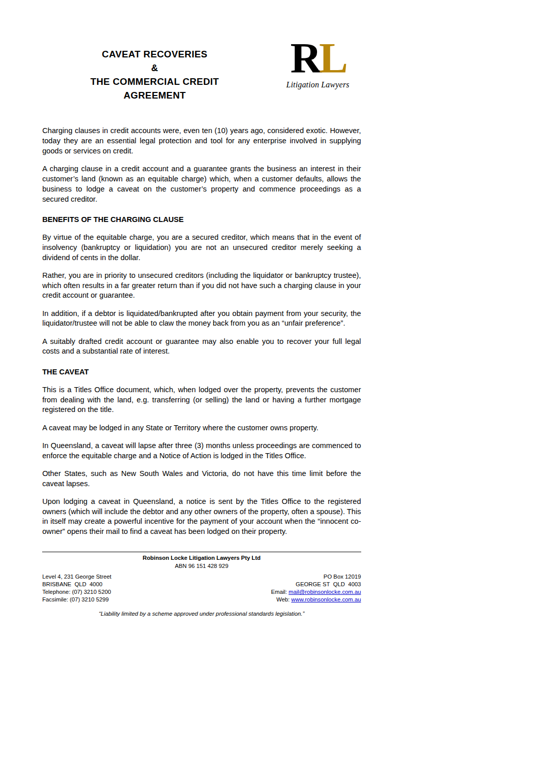CAVEAT RECOVERIES
&
THE COMMERCIAL CREDIT
AGREEMENT
RL
Litigation Lawyers
Charging clauses in credit accounts were, even ten (10) years ago, considered exotic. However, today they are an essential legal protection and tool for any enterprise involved in supplying goods or services on credit.
A charging clause in a credit account and a guarantee grants the business an interest in their customer’s land (known as an equitable charge) which, when a customer defaults, allows the business to lodge a caveat on the customer’s property and commence proceedings as a secured creditor.
Benefits of the Charging Clause
By virtue of the equitable charge, you are a secured creditor, which means that in the event of insolvency (bankruptcy or liquidation) you are not an unsecured creditor merely seeking a dividend of cents in the dollar.
Rather, you are in priority to unsecured creditors (including the liquidator or bankruptcy trustee), which often results in a far greater return than if you did not have such a charging clause in your credit account or guarantee.
In addition, if a debtor is liquidated/bankrupted after you obtain payment from your security, the liquidator/trustee will not be able to claw the money back from you as an “unfair preference”.
A suitably drafted credit account or guarantee may also enable you to recover your full legal costs and a substantial rate of interest.
The Caveat
This is a Titles Office document, which, when lodged over the property, prevents the customer from dealing with the land, e.g. transferring (or selling) the land or having a further mortgage registered on the title.
A caveat may be lodged in any State or Territory where the customer owns property.
In Queensland, a caveat will lapse after three (3) months unless proceedings are commenced to enforce the equitable charge and a Notice of Action is lodged in the Titles Office.
Other States, such as New South Wales and Victoria, do not have this time limit before the caveat lapses.
Upon lodging a caveat in Queensland, a notice is sent by the Titles Office to the registered owners (which will include the debtor and any other owners of the property, often a spouse). This in itself may create a powerful incentive for the payment of your account when the “innocent co-owner” opens their mail to find a caveat has been lodged on their property.
Robinson Locke Litigation Lawyers Pty Ltd
ABN 96 151 428 929
| Level 4, 231 George Street | PO Box 12019 |
| BRISBANE QLD 4000 | GEORGE ST QLD 4003 |
| Telephone: (07) 3210 5200 | Email: mail@robinsonlocke.com.au |
| Facsimile: (07) 3210 5299 | Web: www.robinsonlocke.com.au |
“Liability limited by a scheme approved under professional standards legislation.”